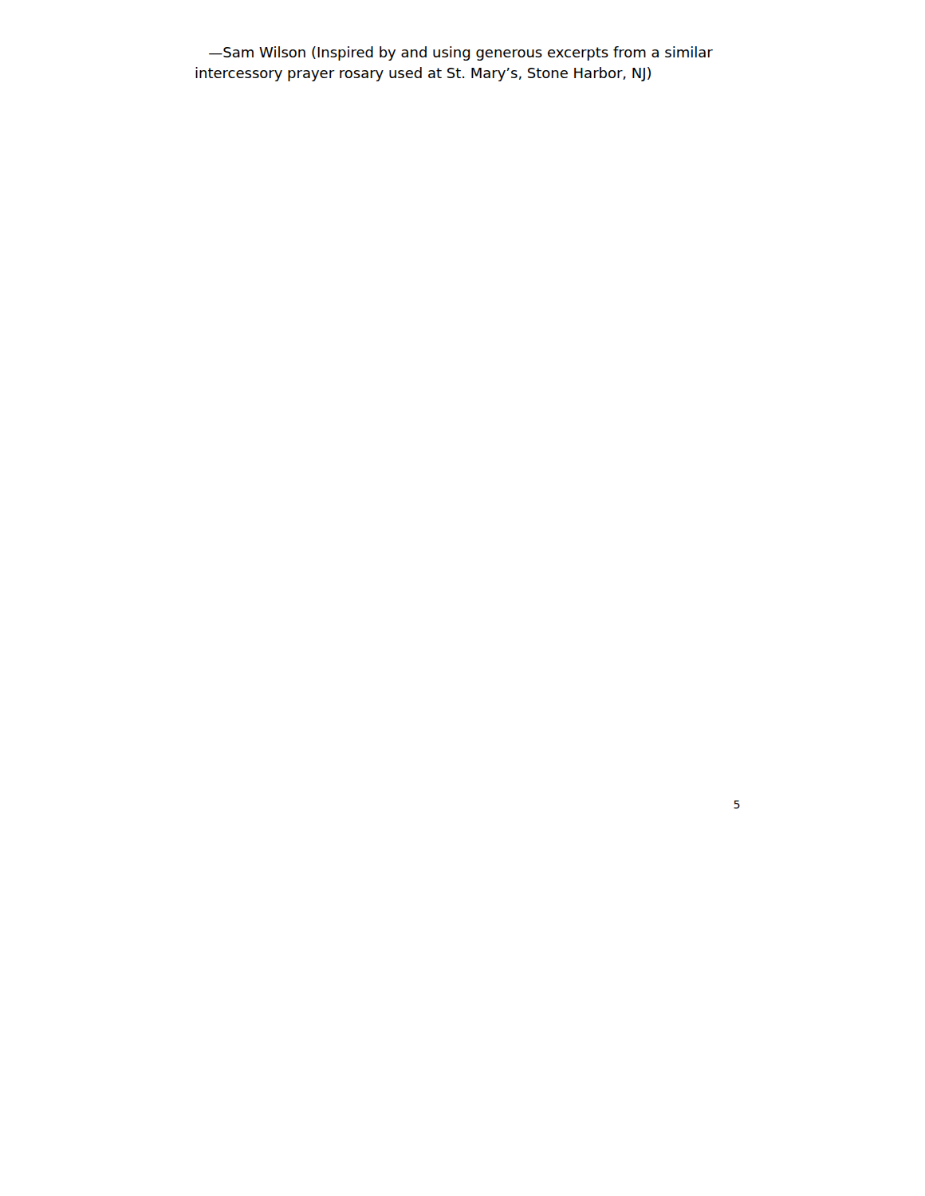—Sam Wilson (Inspired by and using generous excerpts from a similar intercessory prayer rosary used at St. Mary’s, Stone Harbor, NJ)
5